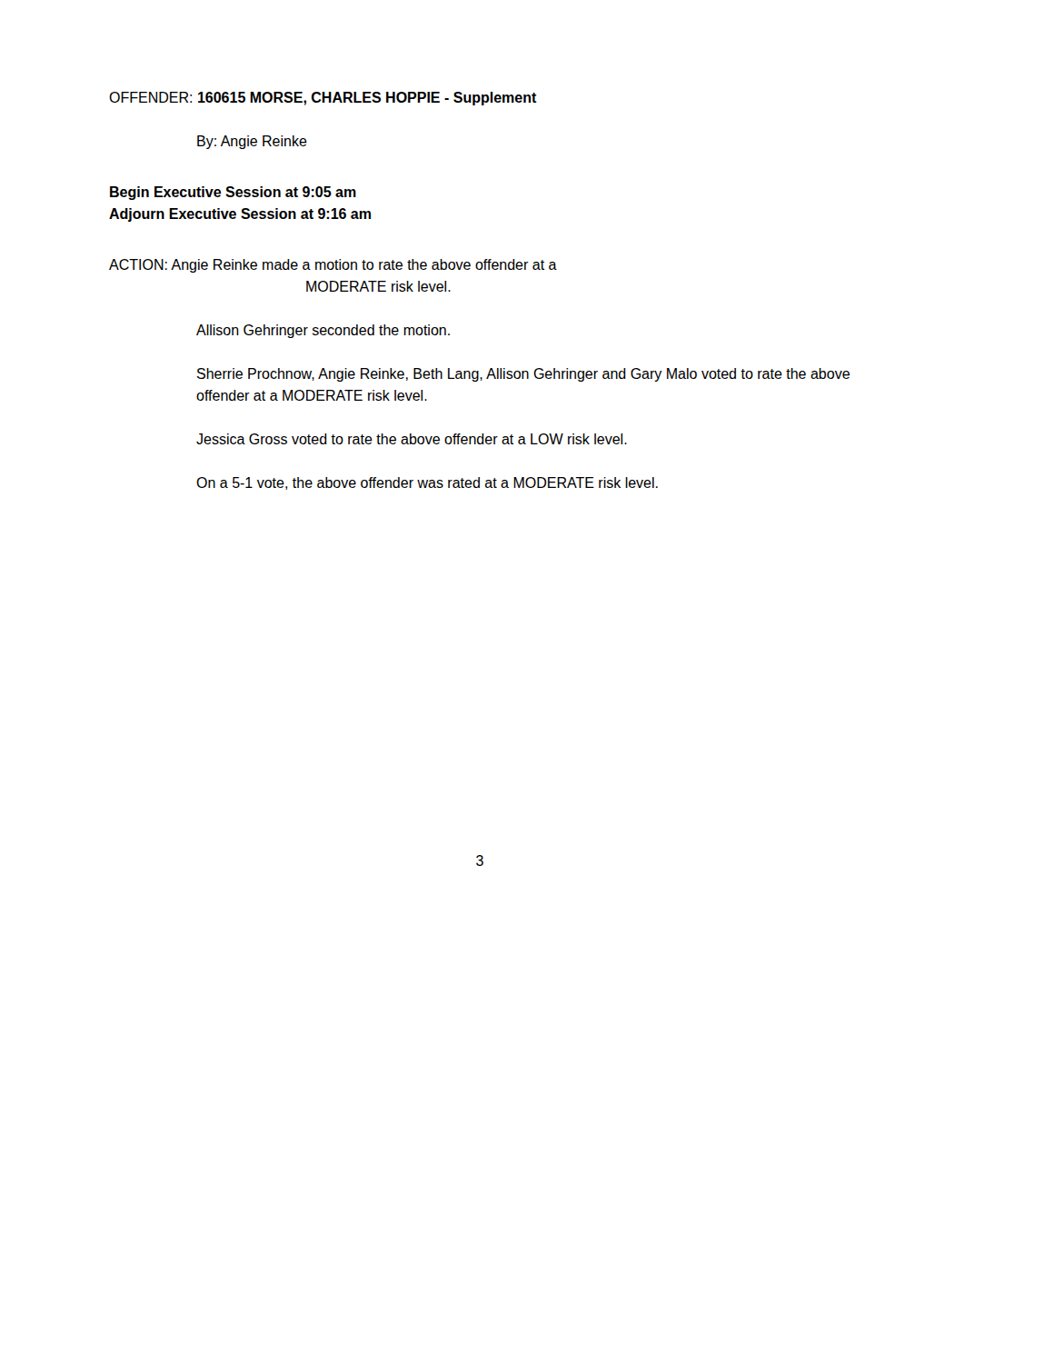OFFENDER: 160615 MORSE, CHARLES HOPPIE - Supplement
By: Angie Reinke
Begin Executive Session at 9:05 am
Adjourn Executive Session at 9:16 am
ACTION: Angie Reinke made a motion to rate the above offender at a
MODERATE risk level.
Allison Gehringer seconded the motion.
Sherrie Prochnow, Angie Reinke, Beth Lang, Allison Gehringer and Gary Malo voted to rate the above offender at a MODERATE risk level.
Jessica Gross voted to rate the above offender at a LOW risk level.
On a 5-1 vote, the above offender was rated at a MODERATE risk level.
3